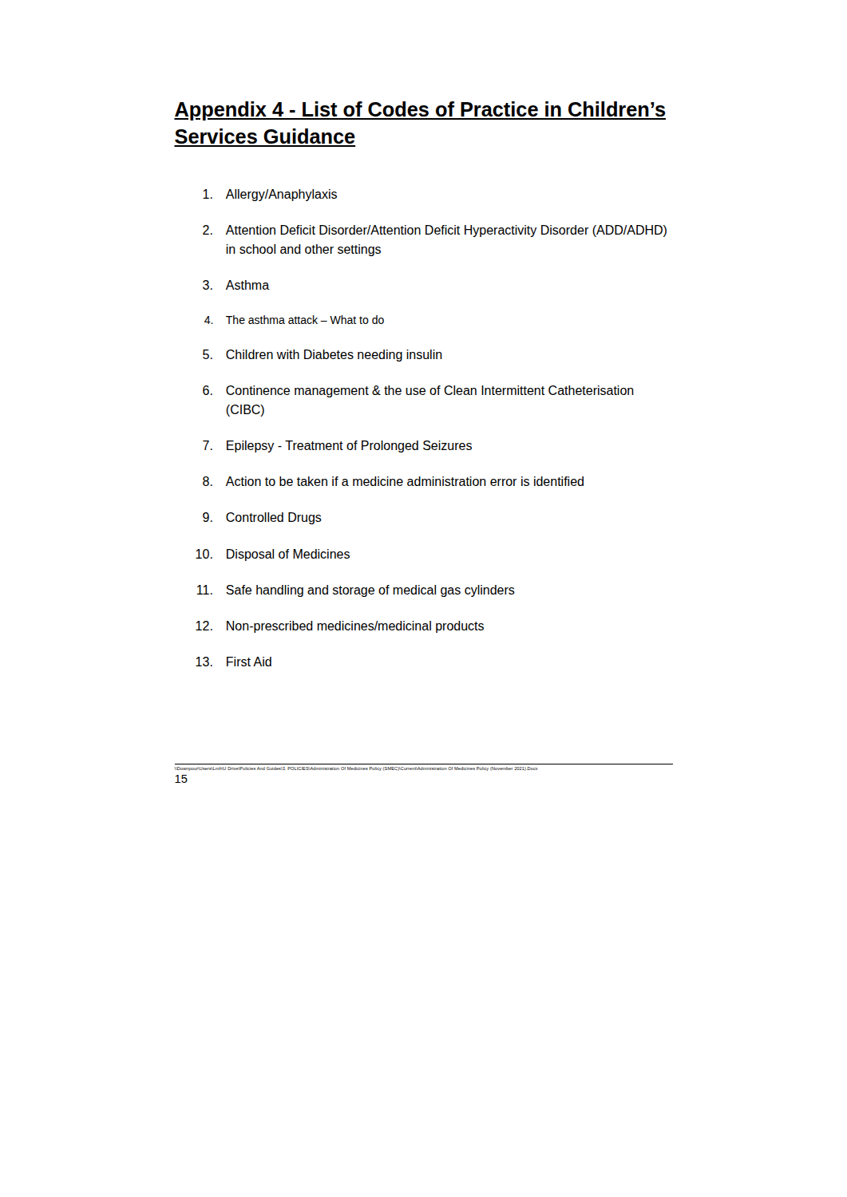Appendix 4 - List of Codes of Practice in Children’s Services Guidance
Allergy/Anaphylaxis
Attention Deficit Disorder/Attention Deficit Hyperactivity Disorder (ADD/ADHD) in school and other settings
Asthma
The asthma attack – What to do
Children with Diabetes needing insulin
Continence management & the use of Clean Intermittent Catheterisation (CIBC)
Epilepsy - Treatment of Prolonged Seizures
Action to be taken if a medicine administration error is identified
Controlled Drugs
Disposal of Medicines
Safe handling and storage of medical gas cylinders
Non-prescribed medicines/medicinal products
First Aid
\\Downpour\Users\Lmh\U Drive\Policies And Guides\3. POLICIES\Administration Of Medicines Policy (SMEC)\Current\Administration Of Medicines Policy (November 2021).Docx
15